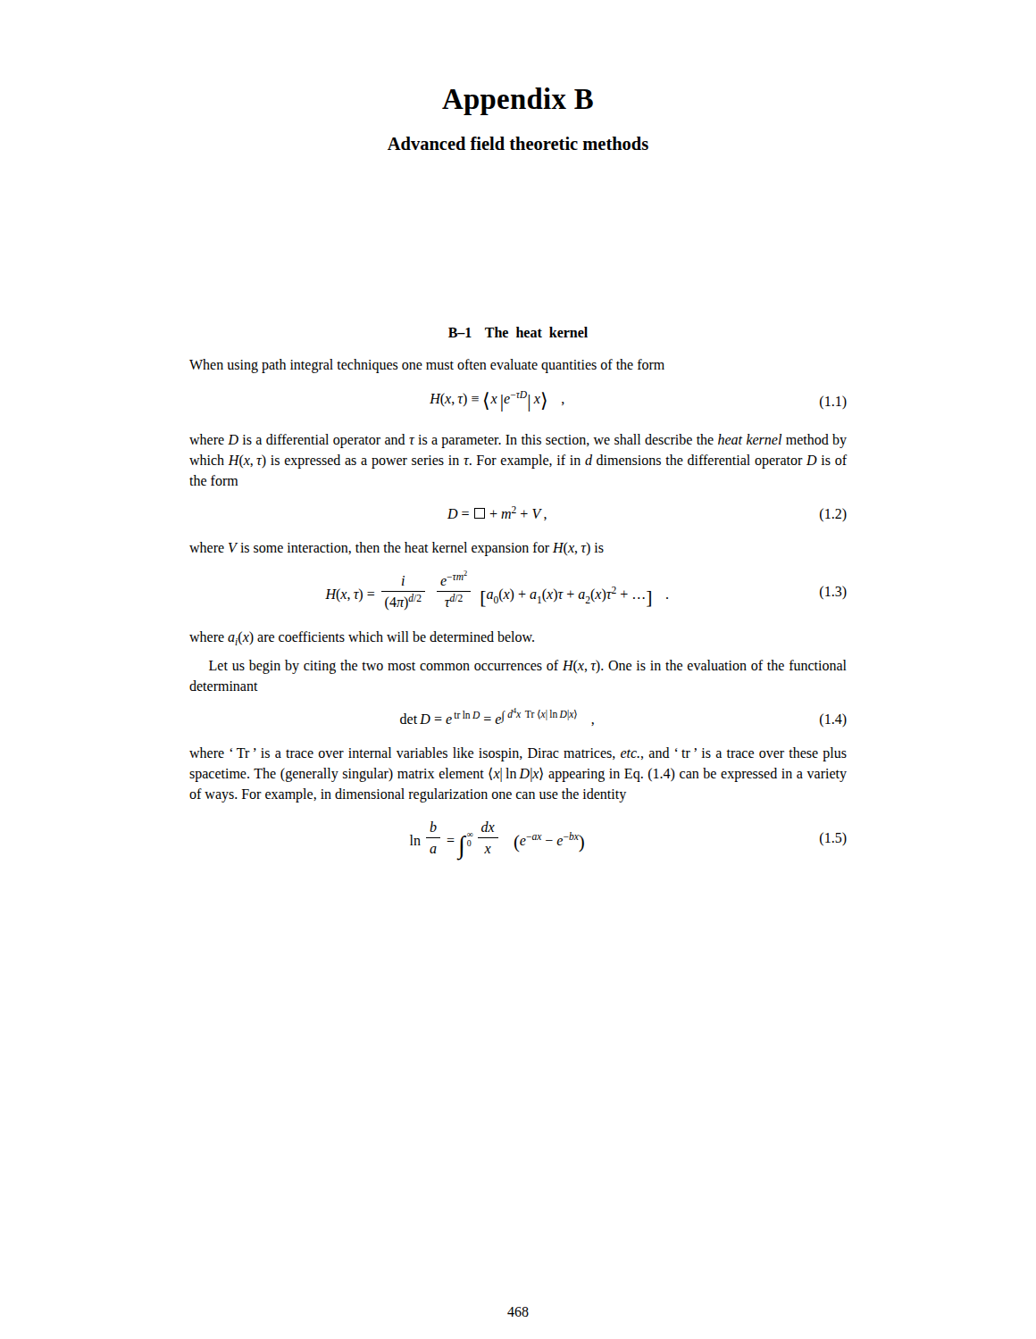Appendix B
Advanced field theoretic methods
B–1 The heat kernel
When using path integral techniques one must often evaluate quantities of the form
H(x, τ) ≡ ⟨x |e−τD| x⟩ ,
(1.1)
where D is a differential operator and τ is a parameter. In this section, we shall describe the heat kernel method by which H(x, τ) is expressed as a power series in τ. For example, if in d dimensions the differential operator D is of the form
D = + m2 + V ,
(1.2)
where V is some interaction, then the heat kernel expansion for H(x, τ) is
H(x, τ) = i(4π)d/2 e−τm2 τd/2 [a0(x) + a1(x)τ + a2(x)τ2 + …] .
(1.3)
where ai(x) are coefficients which will be determined below.
Let us begin by citing the two most common occurrences of H(x, τ). One is in the evaluation of the functional determinant
det D = e tr ln D = e∫ d4x  Tr ⟨x| ln D|x⟩ ,
(1.4)
where ‘ Tr ’ is a trace over internal variables like isospin, Dirac matrices, etc., and ‘ tr ’ is a trace over these plus spacetime. The (generally singular) matrix element ⟨x| ln D|x⟩ appearing in Eq. (1.4) can be expressed in a variety of ways. For example, in dimensional regularization one can use the identity
ln ba = ∫∞0 dx x (e−ax − e−bx)
(1.5)
468